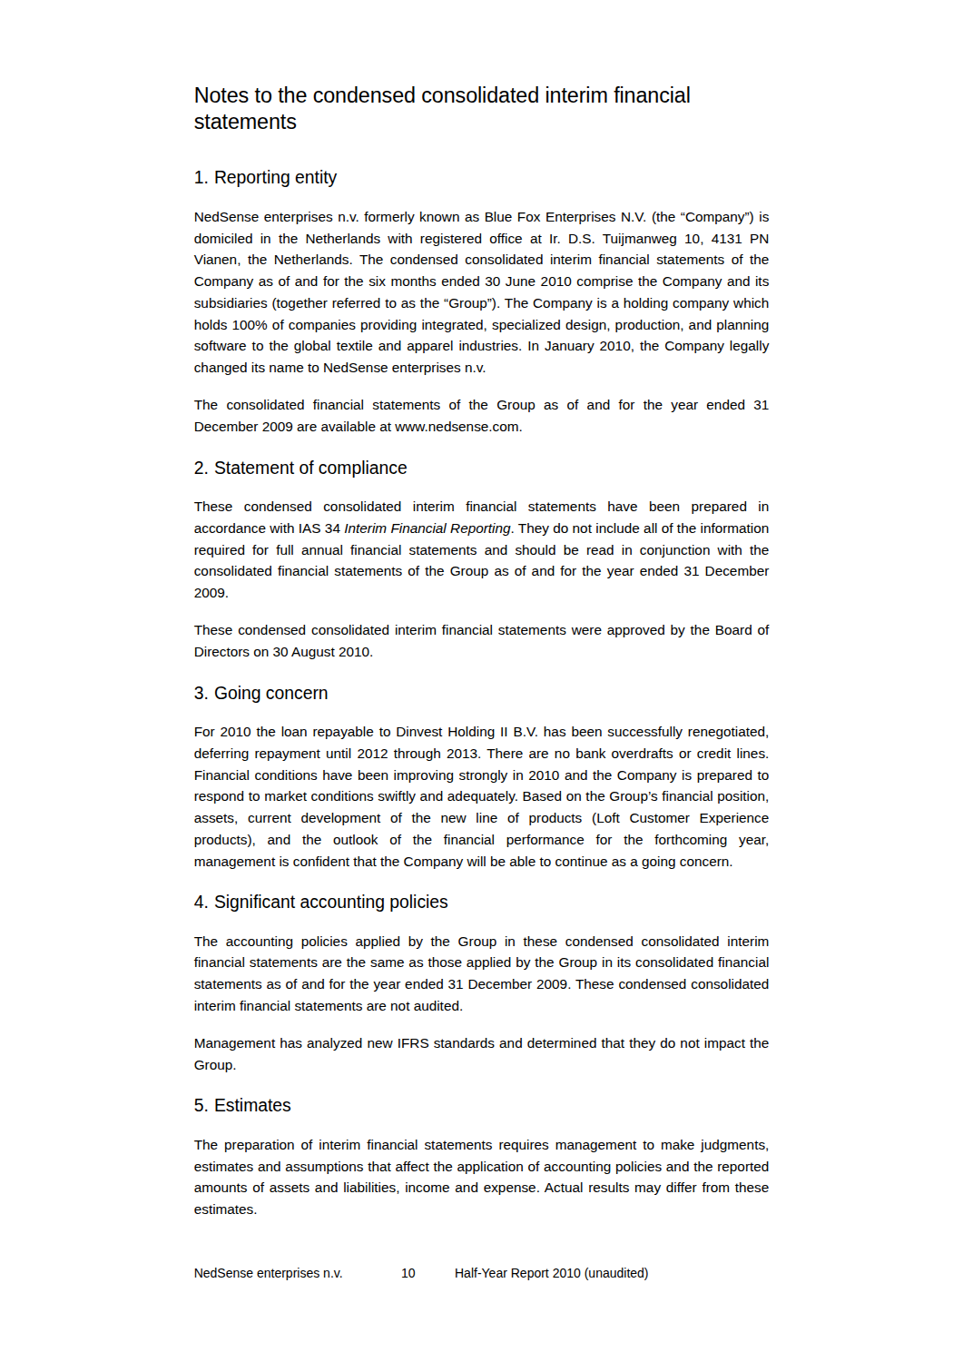Notes to the condensed consolidated interim financial statements
1. Reporting entity
NedSense enterprises n.v. formerly known as Blue Fox Enterprises N.V. (the “Company”) is domiciled in the Netherlands with registered office at Ir. D.S. Tuijmanweg 10, 4131 PN Vianen, the Netherlands. The condensed consolidated interim financial statements of the Company as of and for the six months ended 30 June 2010 comprise the Company and its subsidiaries (together referred to as the “Group”). The Company is a holding company which holds 100% of companies providing integrated, specialized design, production, and planning software to the global textile and apparel industries. In January 2010, the Company legally changed its name to NedSense enterprises n.v.
The consolidated financial statements of the Group as of and for the year ended 31 December 2009 are available at www.nedsense.com.
2. Statement of compliance
These condensed consolidated interim financial statements have been prepared in accordance with IAS 34 Interim Financial Reporting. They do not include all of the information required for full annual financial statements and should be read in conjunction with the consolidated financial statements of the Group as of and for the year ended 31 December 2009.
These condensed consolidated interim financial statements were approved by the Board of Directors on 30 August 2010.
3. Going concern
For 2010 the loan repayable to Dinvest Holding II B.V. has been successfully renegotiated, deferring repayment until 2012 through 2013. There are no bank overdrafts or credit lines. Financial conditions have been improving strongly in 2010 and the Company is prepared to respond to market conditions swiftly and adequately. Based on the Group’s financial position, assets, current development of the new line of products (Loft Customer Experience products), and the outlook of the financial performance for the forthcoming year, management is confident that the Company will be able to continue as a going concern.
4. Significant accounting policies
The accounting policies applied by the Group in these condensed consolidated interim financial statements are the same as those applied by the Group in its consolidated financial statements as of and for the year ended 31 December 2009. These condensed consolidated interim financial statements are not audited.
Management has analyzed new IFRS standards and determined that they do not impact the Group.
5. Estimates
The preparation of interim financial statements requires management to make judgments, estimates and assumptions that affect the application of accounting policies and the reported amounts of assets and liabilities, income and expense. Actual results may differ from these estimates.
NedSense enterprises n.v. 10 Half-Year Report 2010 (unaudited)